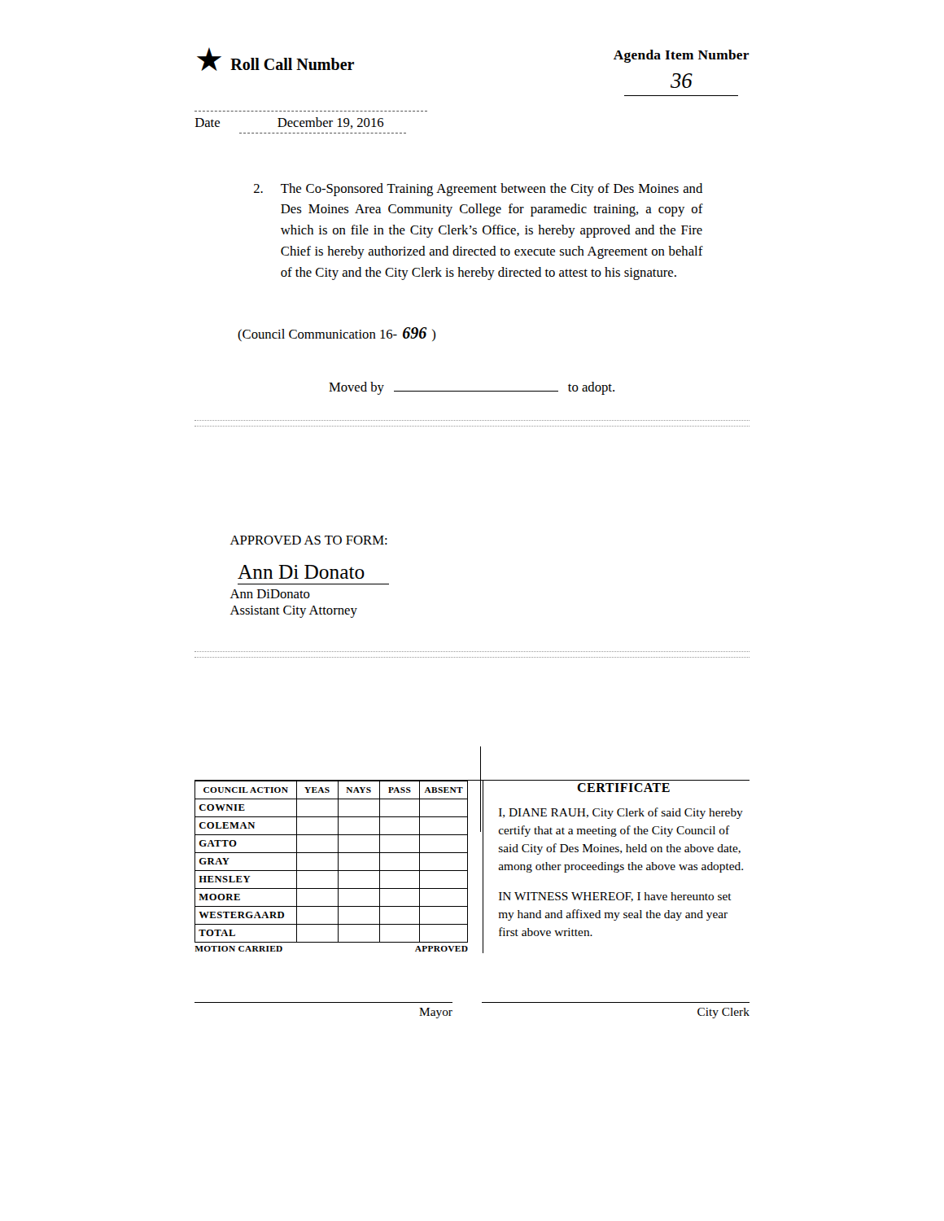★ Roll Call Number
Agenda Item Number
36
Date December 19, 2016
2. The Co-Sponsored Training Agreement between the City of Des Moines and Des Moines Area Community College for paramedic training, a copy of which is on file in the City Clerk’s Office, is hereby approved and the Fire Chief is hereby authorized and directed to execute such Agreement on behalf of the City and the City Clerk is hereby directed to attest to his signature.
(Council Communication 16-696)
Moved by to adopt.
APPROVED AS TO FORM:
Ann Di Donato
Ann DiDonato
Assistant City Attorney
| COUNCIL ACTION | YEAS | NAYS | PASS | ABSENT |
| --- | --- | --- | --- | --- |
| COWNIE | | | | |
| COLEMAN | | | | |
| GATTO | | | | |
| GRAY | | | | |
| HENSLEY | | | | |
| MOORE | | | | |
| WESTERGAARD | | | | |
| TOTAL | | | | |
MOTION CARRIED APPROVED
CERTIFICATE
I, DIANE RAUH, City Clerk of said City hereby certify that at a meeting of the City Council of said City of Des Moines, held on the above date, among other proceedings the above was adopted.
IN WITNESS WHEREOF, I have hereunto set my hand and affixed my seal the day and year first above written.
Mayor
City Clerk